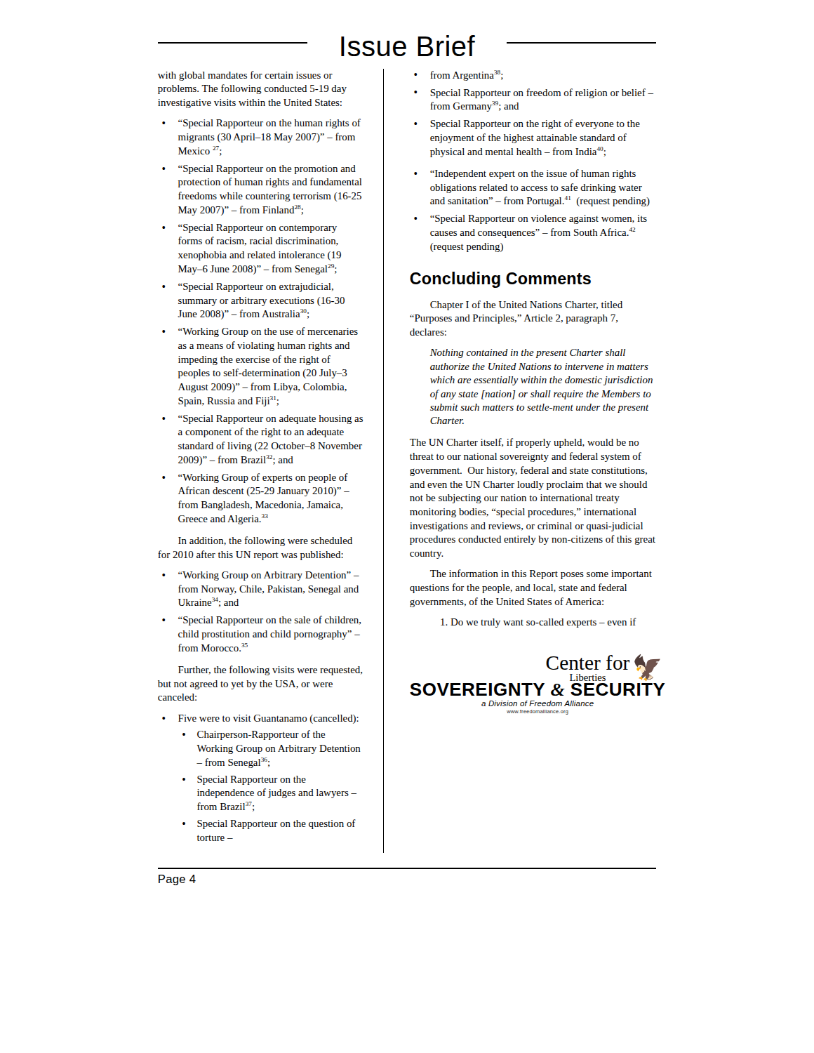Issue Brief
with global mandates for certain issues or problems. The following conducted 5-19 day investigative visits within the United States:
“Special Rapporteur on the human rights of migrants (30 April–18 May 2007)” – from Mexico 27;
“Special Rapporteur on the promotion and protection of human rights and fundamental freedoms while countering terrorism (16-25 May 2007)” – from Finland28;
“Special Rapporteur on contemporary forms of racism, racial discrimination, xenophobia and related intolerance (19 May–6 June 2008)” – from Senegal29;
“Special Rapporteur on extrajudicial, summary or arbitrary executions (16-30 June 2008)” – from Australia30;
“Working Group on the use of mercenaries as a means of violating human rights and impeding the exercise of the right of peoples to self-determination (20 July–3 August 2009)” – from Libya, Colombia, Spain, Russia and Fiji31;
“Special Rapporteur on adequate housing as a component of the right to an adequate standard of living (22 October–8 November 2009)” – from Brazil32; and
“Working Group of experts on people of African descent (25-29 January 2010)” – from Bangladesh, Macedonia, Jamaica, Greece and Algeria.33
In addition, the following were scheduled for 2010 after this UN report was published:
“Working Group on Arbitrary Detention” – from Norway, Chile, Pakistan, Senegal and Ukraine34; and
“Special Rapporteur on the sale of children, child prostitution and child pornography” – from Morocco.35
Further, the following visits were requested, but not agreed to yet by the USA, or were canceled:
Five were to visit Guantanamo (cancelled):
Chairperson-Rapporteur of the Working Group on Arbitrary Detention – from Senegal36;
Special Rapporteur on the independence of judges and lawyers – from Brazil37;
Special Rapporteur on the question of torture –
from Argentina38;
Special Rapporteur on freedom of religion or belief – from Germany39; and
Special Rapporteur on the right of everyone to the enjoyment of the highest attainable standard of physical and mental health – from India40;
“Independent expert on the issue of human rights obligations related to access to safe drinking water and sanitation” – from Portugal.41 (request pending)
“Special Rapporteur on violence against women, its causes and consequences” – from South Africa.42 (request pending)
Concluding Comments
Chapter I of the United Nations Charter, titled “Purposes and Principles,” Article 2, paragraph 7, declares:
Nothing contained in the present Charter shall authorize the United Nations to intervene in matters which are essentially within the domestic jurisdiction of any state [nation] or shall require the Members to submit such matters to settle-ment under the present Charter.
The UN Charter itself, if properly upheld, would be no threat to our national sovereignty and federal system of government. Our history, federal and state constitutions, and even the UN Charter loudly proclaim that we should not be subjecting our nation to international treaty monitoring bodies, “special procedures,” international investigations and reviews, or criminal or quasi-judicial procedures conducted entirely by non-citizens of this great country.
The information in this Report poses some important questions for the people, and local, state and federal governments, of the United States of America:
1. Do we truly want so-called experts – even if
Center for Liberties
🦅
SOVEREIGNTY & SECURITY
a Division of Freedom Alliance
www.freedomalliance.org
Page 4